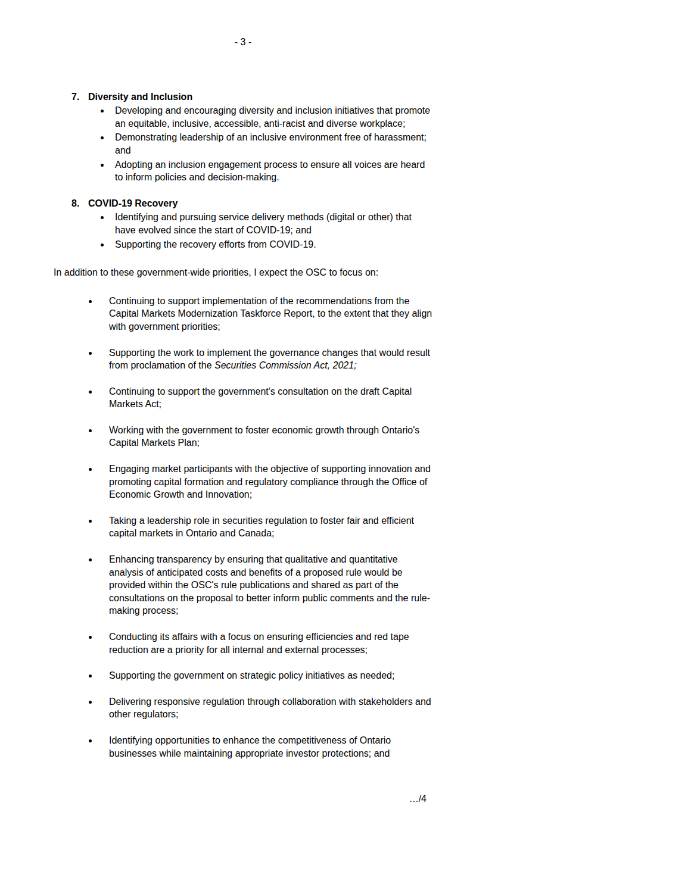- 3 -
7. Diversity and Inclusion
Developing and encouraging diversity and inclusion initiatives that promote an equitable, inclusive, accessible, anti-racist and diverse workplace;
Demonstrating leadership of an inclusive environment free of harassment; and
Adopting an inclusion engagement process to ensure all voices are heard to inform policies and decision-making.
8. COVID-19 Recovery
Identifying and pursuing service delivery methods (digital or other) that have evolved since the start of COVID-19; and
Supporting the recovery efforts from COVID-19.
In addition to these government-wide priorities, I expect the OSC to focus on:
Continuing to support implementation of the recommendations from the Capital Markets Modernization Taskforce Report, to the extent that they align with government priorities;
Supporting the work to implement the governance changes that would result from proclamation of the Securities Commission Act, 2021;
Continuing to support the government's consultation on the draft Capital Markets Act;
Working with the government to foster economic growth through Ontario's Capital Markets Plan;
Engaging market participants with the objective of supporting innovation and promoting capital formation and regulatory compliance through the Office of Economic Growth and Innovation;
Taking a leadership role in securities regulation to foster fair and efficient capital markets in Ontario and Canada;
Enhancing transparency by ensuring that qualitative and quantitative analysis of anticipated costs and benefits of a proposed rule would be provided within the OSC's rule publications and shared as part of the consultations on the proposal to better inform public comments and the rule-making process;
Conducting its affairs with a focus on ensuring efficiencies and red tape reduction are a priority for all internal and external processes;
Supporting the government on strategic policy initiatives as needed;
Delivering responsive regulation through collaboration with stakeholders and other regulators;
Identifying opportunities to enhance the competitiveness of Ontario businesses while maintaining appropriate investor protections; and
…/4